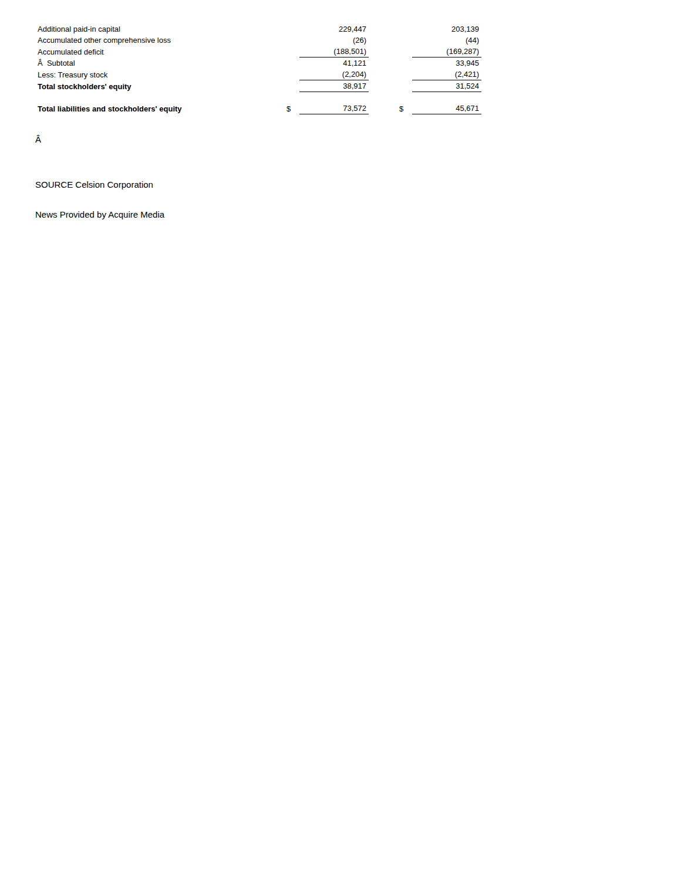| Additional paid-in capital | | 229,447 | | | 203,139 |
| Accumulated other comprehensive loss | | (26) | | | (44) |
| Accumulated deficit | | (188,501) | | | (169,287) |
| Â Subtotal | | 41,121 | | | 33,945 |
| Less: Treasury stock | | (2,204) | | | (2,421) |
| Total stockholders' equity | | 38,917 | | | 31,524 |
| Total liabilities and stockholders' equity | $ | 73,572 | | $ | 45,671 |
Â
SOURCE Celsion Corporation
News Provided by Acquire Media